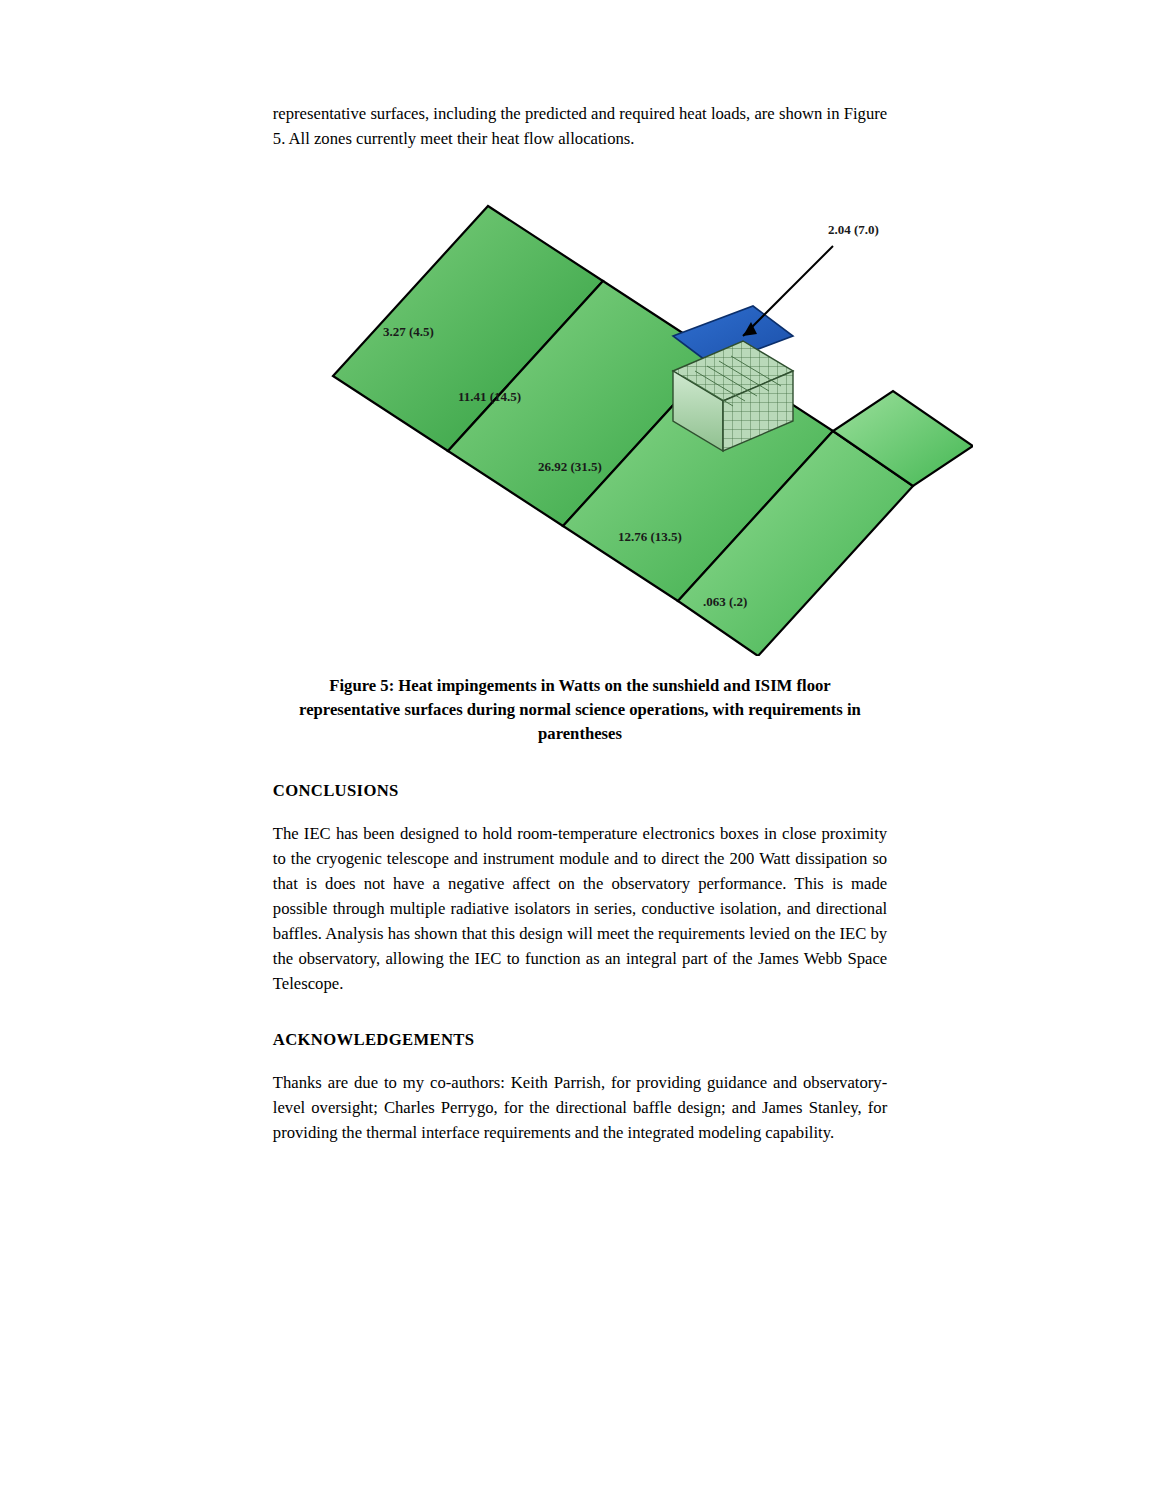representative surfaces, including the predicted and required heat loads, are shown in Figure 5. All zones currently meet their heat flow allocations.
2.04 (7.0) 3.27 (4.5) 11.41 (14.5) 26.92 (31.5) 12.76 (13.5) .063 (.2)
Figure 5: Heat impingements in Watts on the sunshield and ISIM floor representative surfaces during normal science operations, with requirements in parentheses
CONCLUSIONS
The IEC has been designed to hold room-temperature electronics boxes in close proximity to the cryogenic telescope and instrument module and to direct the 200 Watt dissipation so that is does not have a negative affect on the observatory performance. This is made possible through multiple radiative isolators in series, conductive isolation, and directional baffles. Analysis has shown that this design will meet the requirements levied on the IEC by the observatory, allowing the IEC to function as an integral part of the James Webb Space Telescope.
ACKNOWLEDGEMENTS
Thanks are due to my co-authors: Keith Parrish, for providing guidance and observatory-level oversight; Charles Perrygo, for the directional baffle design; and James Stanley, for providing the thermal interface requirements and the integrated modeling capability.